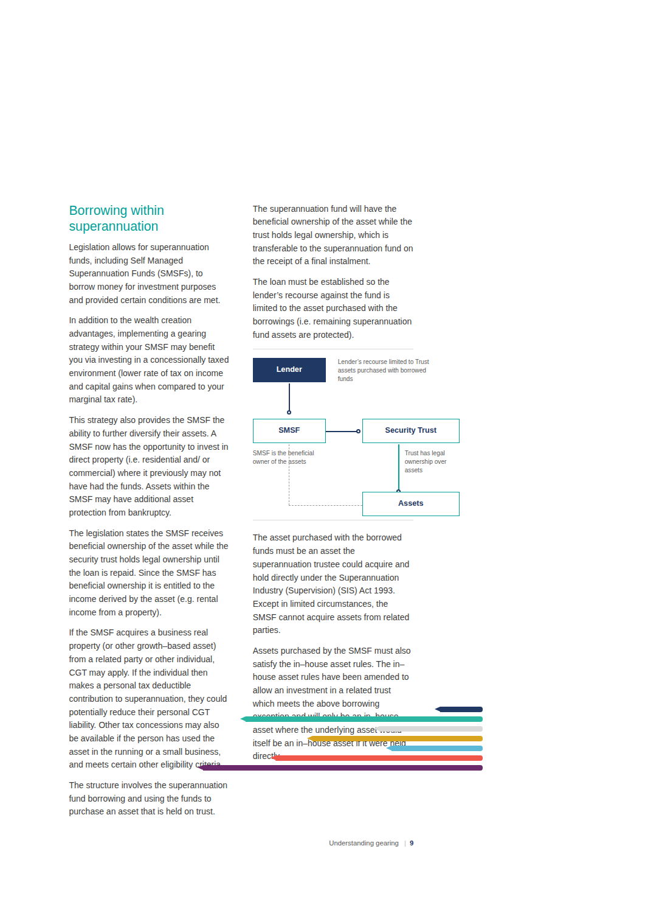Borrowing within
superannuation
Legislation allows for superannuation funds, including Self Managed Superannuation Funds (SMSFs), to borrow money for investment purposes and provided certain conditions are met.
In addition to the wealth creation advantages, implementing a gearing strategy within your SMSF may benefit you via investing in a concessionally taxed environment (lower rate of tax on income and capital gains when compared to your marginal tax rate).
This strategy also provides the SMSF the ability to further diversify their assets. A SMSF now has the opportunity to invest in direct property (i.e. residential and/ or commercial) where it previously may not have had the funds. Assets within the SMSF may have additional asset protection from bankruptcy.
The legislation states the SMSF receives beneficial ownership of the asset while the security trust holds legal ownership until the loan is repaid. Since the SMSF has beneficial ownership it is entitled to the income derived by the asset (e.g. rental income from a property).
If the SMSF acquires a business real property (or other growth–based asset) from a related party or other individual, CGT may apply. If the individual then makes a personal tax deductible contribution to superannuation, they could potentially reduce their personal CGT liability. Other tax concessions may also be available if the person has used the asset in the running or a small business, and meets certain other eligibility criteria.
The structure involves the superannuation fund borrowing and using the funds to purchase an asset that is held on trust.
The superannuation fund will have the beneficial ownership of the asset while the trust holds legal ownership, which is transferable to the superannuation fund on the receipt of a final instalment.
The loan must be established so the lender’s recourse against the fund is limited to the asset purchased with the borrowings (i.e. remaining superannuation fund assets are protected).
Lender
Lender’s recourse limited to Trust assets purchased with borrowed funds
SMSF
Security Trust
SMSF is the beneficial owner of the assets
Trust has legal ownership over assets
Assets
The asset purchased with the borrowed funds must be an asset the superannuation trustee could acquire and hold directly under the Superannuation Industry (Supervision) (SIS) Act 1993. Except in limited circumstances, the SMSF cannot acquire assets from related parties.
Assets purchased by the SMSF must also satisfy the in–house asset rules. The in–house asset rules have been amended to allow an investment in a related trust which meets the above borrowing exception and will only be an in–house asset where the underlying asset would itself be an in–house asset if it were held directly.
Understanding gearing |9